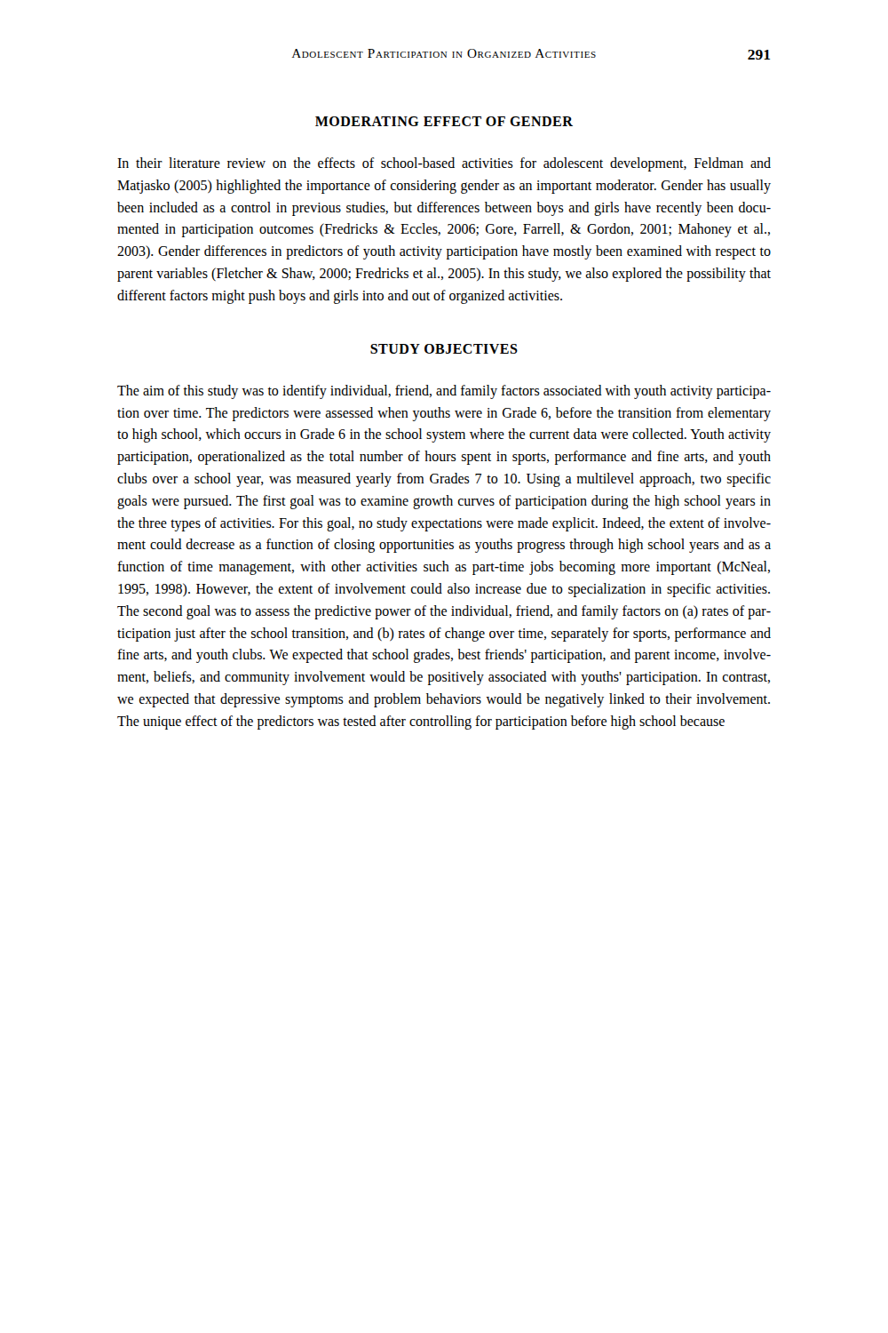Adolescent Participation in Organized Activities 291
Moderating Effect of Gender
In their literature review on the effects of school-based activities for adolescent development, Feldman and Matjasko (2005) highlighted the importance of considering gender as an important moderator. Gender has usually been included as a control in previous studies, but differences between boys and girls have recently been documented in participation outcomes (Fredricks & Eccles, 2006; Gore, Farrell, & Gordon, 2001; Mahoney et al., 2003). Gender differences in predictors of youth activity participation have mostly been examined with respect to parent variables (Fletcher & Shaw, 2000; Fredricks et al., 2005). In this study, we also explored the possibility that different factors might push boys and girls into and out of organized activities.
Study Objectives
The aim of this study was to identify individual, friend, and family factors associated with youth activity participation over time. The predictors were assessed when youths were in Grade 6, before the transition from elementary to high school, which occurs in Grade 6 in the school system where the current data were collected. Youth activity participation, operationalized as the total number of hours spent in sports, performance and fine arts, and youth clubs over a school year, was measured yearly from Grades 7 to 10. Using a multilevel approach, two specific goals were pursued. The first goal was to examine growth curves of participation during the high school years in the three types of activities. For this goal, no study expectations were made explicit. Indeed, the extent of involvement could decrease as a function of closing opportunities as youths progress through high school years and as a function of time management, with other activities such as part-time jobs becoming more important (McNeal, 1995, 1998). However, the extent of involvement could also increase due to specialization in specific activities. The second goal was to assess the predictive power of the individual, friend, and family factors on (a) rates of participation just after the school transition, and (b) rates of change over time, separately for sports, performance and fine arts, and youth clubs. We expected that school grades, best friends' participation, and parent income, involvement, beliefs, and community involvement would be positively associated with youths' participation. In contrast, we expected that depressive symptoms and problem behaviors would be negatively linked to their involvement. The unique effect of the predictors was tested after controlling for participation before high school because